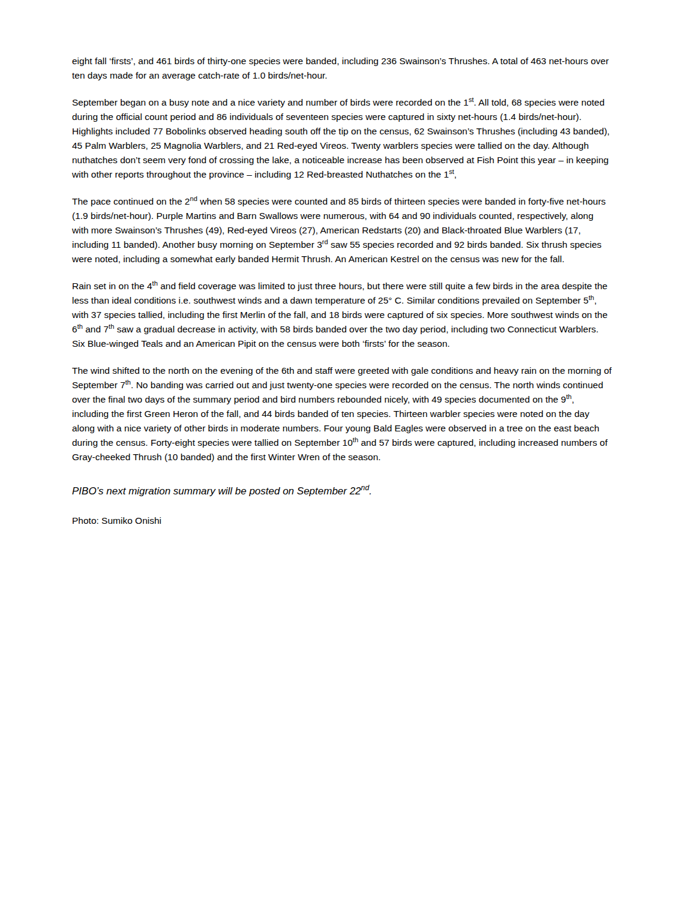eight fall ‘firsts’, and 461 birds of thirty-one species were banded, including 236 Swainson’s Thrushes. A total of 463 net-hours over ten days made for an average catch-rate of 1.0 birds/net-hour.
September began on a busy note and a nice variety and number of birds were recorded on the 1st. All told, 68 species were noted during the official count period and 86 individuals of seventeen species were captured in sixty net-hours (1.4 birds/net-hour). Highlights included 77 Bobolinks observed heading south off the tip on the census, 62 Swainson’s Thrushes (including 43 banded), 45 Palm Warblers, 25 Magnolia Warblers, and 21 Red-eyed Vireos. Twenty warblers species were tallied on the day. Although nuthatches don’t seem very fond of crossing the lake, a noticeable increase has been observed at Fish Point this year – in keeping with other reports throughout the province – including 12 Red-breasted Nuthatches on the 1st,
The pace continued on the 2nd when 58 species were counted and 85 birds of thirteen species were banded in forty-five net-hours (1.9 birds/net-hour). Purple Martins and Barn Swallows were numerous, with 64 and 90 individuals counted, respectively, along with more Swainson’s Thrushes (49), Red-eyed Vireos (27), American Redstarts (20) and Black-throated Blue Warblers (17, including 11 banded). Another busy morning on September 3rd saw 55 species recorded and 92 birds banded. Six thrush species were noted, including a somewhat early banded Hermit Thrush. An American Kestrel on the census was new for the fall.
Rain set in on the 4th and field coverage was limited to just three hours, but there were still quite a few birds in the area despite the less than ideal conditions i.e. southwest winds and a dawn temperature of 25° C. Similar conditions prevailed on September 5th, with 37 species tallied, including the first Merlin of the fall, and 18 birds were captured of six species. More southwest winds on the 6th and 7th saw a gradual decrease in activity, with 58 birds banded over the two day period, including two Connecticut Warblers. Six Blue-winged Teals and an American Pipit on the census were both ‘firsts’ for the season.
The wind shifted to the north on the evening of the 6th and staff were greeted with gale conditions and heavy rain on the morning of September 7th. No banding was carried out and just twenty-one species were recorded on the census. The north winds continued over the final two days of the summary period and bird numbers rebounded nicely, with 49 species documented on the 9th, including the first Green Heron of the fall, and 44 birds banded of ten species. Thirteen warbler species were noted on the day along with a nice variety of other birds in moderate numbers. Four young Bald Eagles were observed in a tree on the east beach during the census. Forty-eight species were tallied on September 10th and 57 birds were captured, including increased numbers of Gray-cheeked Thrush (10 banded) and the first Winter Wren of the season.
PIBO’s next migration summary will be posted on September 22nd.
Photo: Sumiko Onishi